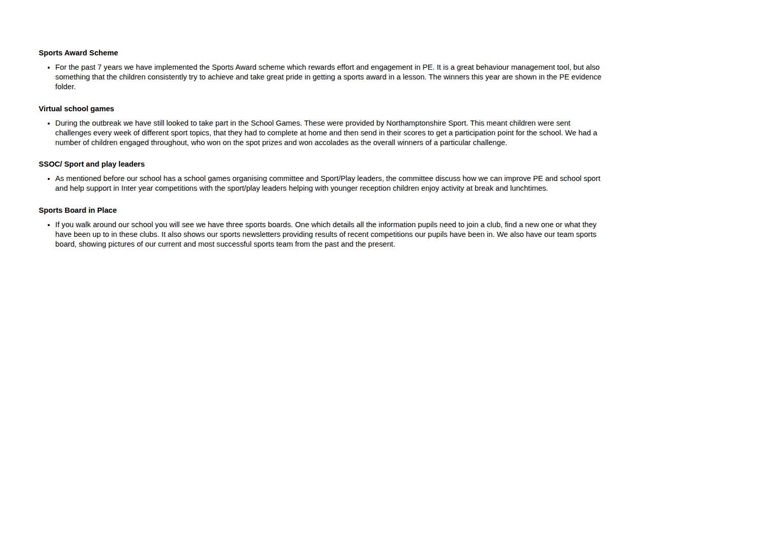Sports Award Scheme
For the past 7 years we have implemented the Sports Award scheme which rewards effort and engagement in PE. It is a great behaviour management tool, but also something that the children consistently try to achieve and take great pride in getting a sports award in a lesson. The winners this year are shown in the PE evidence folder.
Virtual school games
During the outbreak we have still looked to take part in the School Games. These were provided by Northamptonshire Sport. This meant children were sent challenges every week of different sport topics, that they had to complete at home and then send in their scores to get a participation point for the school. We had a number of children engaged throughout, who won on the spot prizes and won accolades as the overall winners of a particular challenge.
SSOC/ Sport and play leaders
As mentioned before our school has a school games organising committee and Sport/Play leaders, the committee discuss how we can improve PE and school sport and help support in Inter year competitions with the sport/play leaders helping with younger reception children enjoy activity at break and lunchtimes.
Sports Board in Place
If you walk around our school you will see we have three sports boards. One which details all the information pupils need to join a club, find a new one or what they have been up to in these clubs. It also shows our sports newsletters providing results of recent competitions our pupils have been in. We also have our team sports board, showing pictures of our current and most successful sports team from the past and the present.